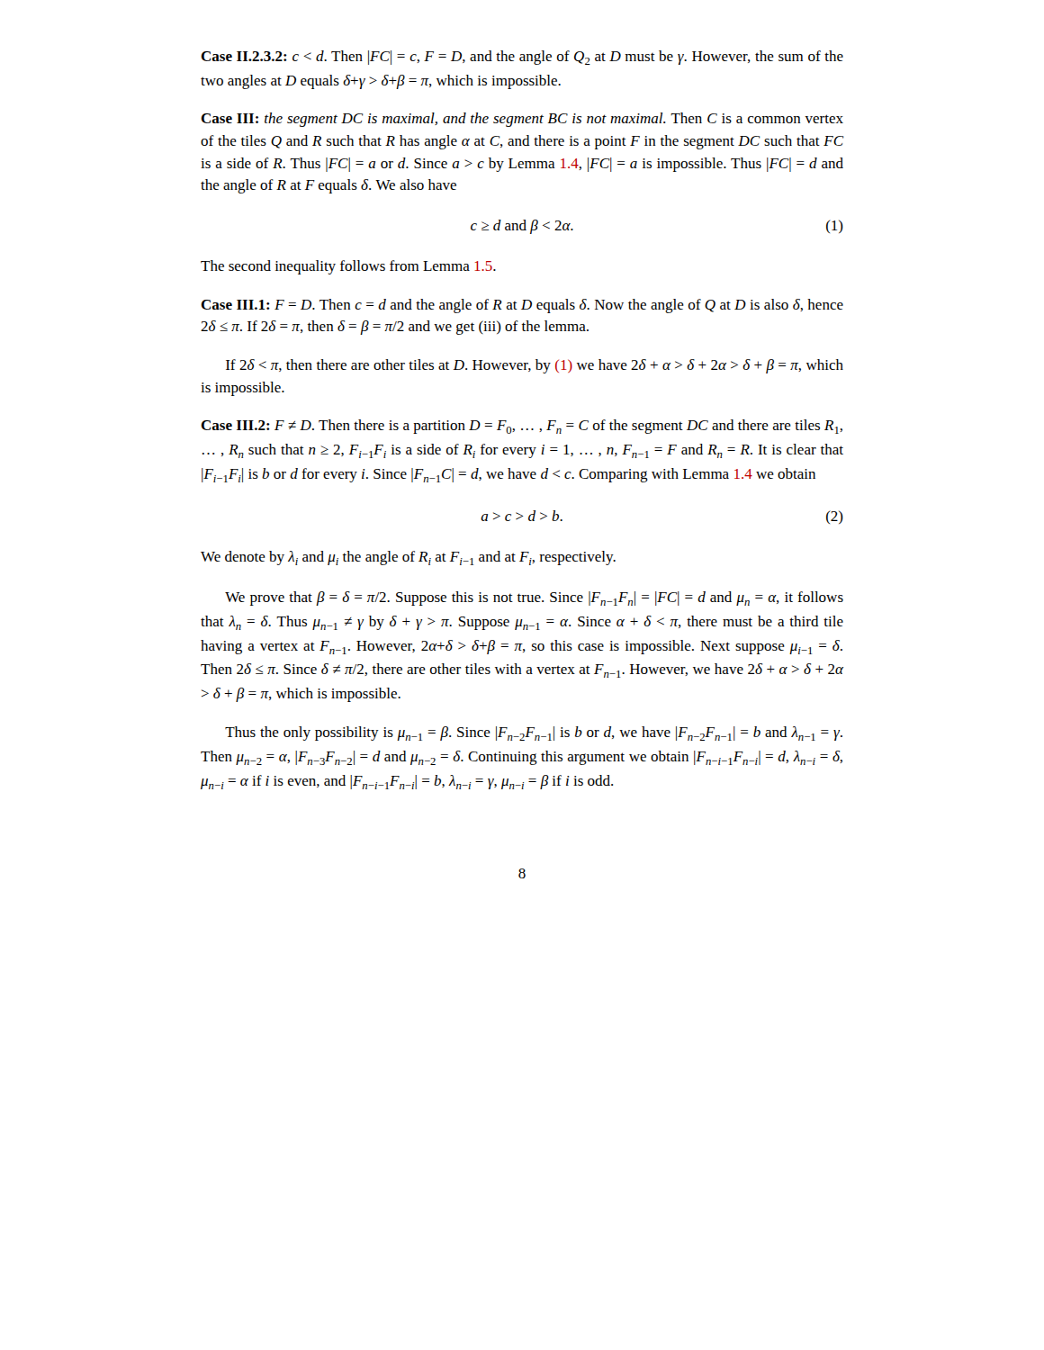Case II.2.3.2: c < d. Then |FC| = c, F = D, and the angle of Q2 at D must be γ. However, the sum of the two angles at D equals δ+γ > δ+β = π, which is impossible.
Case III: the segment DC is maximal, and the segment BC is not maximal. Then C is a common vertex of the tiles Q and R such that R has angle α at C, and there is a point F in the segment DC such that FC is a side of R. Thus |FC| = a or d. Since a > c by Lemma 1.4, |FC| = a is impossible. Thus |FC| = d and the angle of R at F equals δ. We also have
c ≥ d and β < 2α. (1)
The second inequality follows from Lemma 1.5.
Case III.1: F = D. Then c = d and the angle of R at D equals δ. Now the angle of Q at D is also δ, hence 2δ ≤ π. If 2δ = π, then δ = β = π/2 and we get (iii) of the lemma.
If 2δ < π, then there are other tiles at D. However, by (1) we have 2δ + α > δ + 2α > δ + β = π, which is impossible.
Case III.2: F ≠ D. Then there is a partition D = F0, … , Fn = C of the segment DC and there are tiles R1, … , Rn such that n ≥ 2, Fi−1Fi is a side of Ri for every i = 1, … , n, Fn−1 = F and Rn = R. It is clear that |Fi−1Fi| is b or d for every i. Since |Fn−1C| = d, we have d < c. Comparing with Lemma 1.4 we obtain
a > c > d > b. (2)
We denote by λi and μi the angle of Ri at Fi−1 and at Fi, respectively.
We prove that β = δ = π/2. Suppose this is not true. Since |Fn−1Fn| = |FC| = d and μn = α, it follows that λn = δ. Thus μn−1 ≠ γ by δ + γ > π. Suppose μn−1 = α. Since α + δ < π, there must be a third tile having a vertex at Fn−1. However, 2α+δ > δ+β = π, so this case is impossible. Next suppose μi−1 = δ. Then 2δ ≤ π. Since δ ≠ π/2, there are other tiles with a vertex at Fn−1. However, we have 2δ + α > δ + 2α > δ + β = π, which is impossible.
Thus the only possibility is μn−1 = β. Since |Fn−2Fn−1| is b or d, we have |Fn−2Fn−1| = b and λn−1 = γ. Then μn−2 = α, |Fn−3Fn−2| = d and μn−2 = δ. Continuing this argument we obtain |Fn−i−1Fn−i| = d, λn−i = δ, μn−i = α if i is even, and |Fn−i−1Fn−i| = b, λn−i = γ, μn−i = β if i is odd.
8